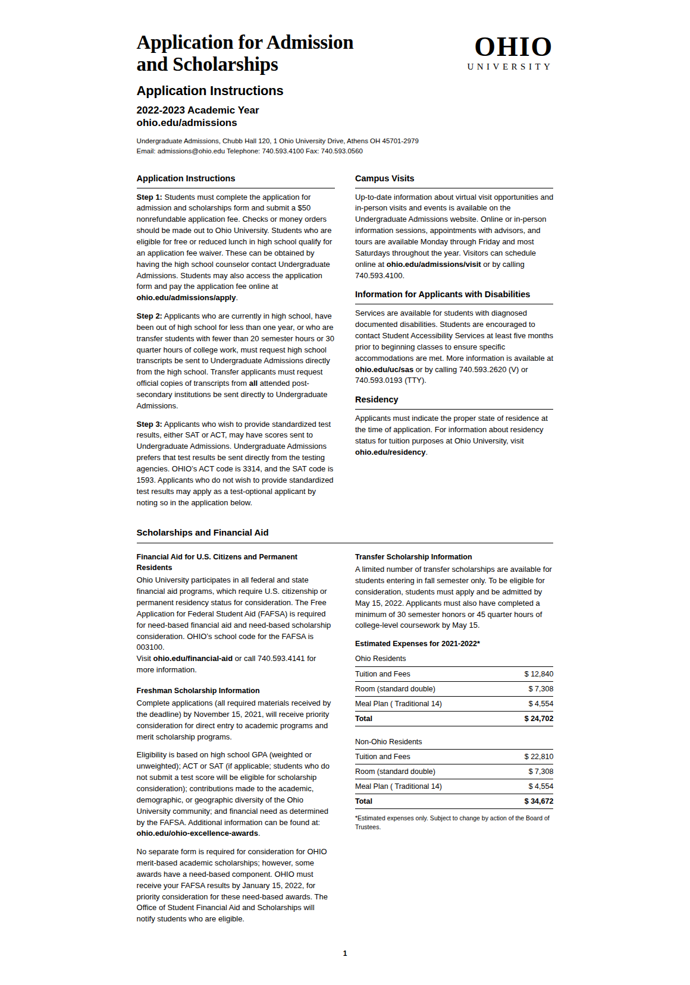Application for Admission
and Scholarships
Application Instructions
2022-2023 Academic Year ohio.edu/admissions
Undergraduate Admissions, Chubb Hall 120, 1 Ohio University Drive, Athens OH 45701-2979
Email: admissions@ohio.edu Telephone: 740.593.4100 Fax: 740.593.0560
OHIO UNIVERSITY
Application Instructions
Step 1: Students must complete the application for admission and scholarships form and submit a $50 nonrefundable application fee. Checks or money orders should be made out to Ohio University. Students who are eligible for free or reduced lunch in high school qualify for an application fee waiver. These can be obtained by having the high school counselor contact Undergraduate Admissions. Students may also access the application form and pay the application fee online at ohio.edu/admissions/apply.
Step 2: Applicants who are currently in high school, have been out of high school for less than one year, or who are transfer students with fewer than 20 semester hours or 30 quarter hours of college work, must request high school transcripts be sent to Undergraduate Admissions directly from the high school. Transfer applicants must request official copies of transcripts from all attended post-secondary institutions be sent directly to Undergraduate Admissions.
Step 3: Applicants who wish to provide standardized test results, either SAT or ACT, may have scores sent to Undergraduate Admissions. Undergraduate Admissions prefers that test results be sent directly from the testing agencies. OHIO’s ACT code is 3314, and the SAT code is 1593. Applicants who do not wish to provide standardized test results may apply as a test-optional applicant by noting so in the application below.
Campus Visits
Up-to-date information about virtual visit opportunities and in-person visits and events is available on the Undergraduate Admissions website. Online or in-person information sessions, appointments with advisors, and tours are available Monday through Friday and most Saturdays throughout the year. Visitors can schedule online at ohio.edu/admissions/visit or by calling 740.593.4100.
Information for Applicants with Disabilities
Services are available for students with diagnosed documented disabilities. Students are encouraged to contact Student Accessibility Services at least five months prior to beginning classes to ensure specific accommodations are met. More information is available at ohio.edu/uc/sas or by calling 740.593.2620 (V) or 740.593.0193 (TTY).
Residency
Applicants must indicate the proper state of residence at the time of application. For information about residency status for tuition purposes at Ohio University, visit ohio.edu/residency.
Scholarships and Financial Aid
Financial Aid for U.S. Citizens and Permanent Residents
Ohio University participates in all federal and state financial aid programs, which require U.S. citizenship or permanent residency status for consideration. The Free Application for Federal Student Aid (FAFSA) is required for need-based financial aid and need-based scholarship consideration. OHIO’s school code for the FAFSA is 003100.
Visit ohio.edu/financial-aid or call 740.593.4141 for more information.
Freshman Scholarship Information
Complete applications (all required materials received by the deadline) by November 15, 2021, will receive priority consideration for direct entry to academic programs and merit scholarship programs.
Eligibility is based on high school GPA (weighted or unweighted); ACT or SAT (if applicable; students who do not submit a test score will be eligible for scholarship consideration); contributions made to the academic, demographic, or geographic diversity of the Ohio University community; and financial need as determined by the FAFSA. Additional information can be found at: ohio.edu/ohio-excellence-awards.
No separate form is required for consideration for OHIO merit-based academic scholarships; however, some awards have a need-based component. OHIO must receive your FAFSA results by January 15, 2022, for priority consideration for these need-based awards. The Office of Student Financial Aid and Scholarships will notify students who are eligible.
Transfer Scholarship Information
A limited number of transfer scholarships are available for students entering in fall semester only. To be eligible for consideration, students must apply and be admitted by May 15, 2022. Applicants must also have completed a minimum of 30 semester honors or 45 quarter hours of college-level coursework by May 15.
Estimated Expenses for 2021-2022*
| Ohio Residents |
| --- |
| Tuition and Fees | $ 12,840 |
| Room (standard double) | $ 7,308 |
| Meal Plan ( Traditional 14) | $ 4,554 |
| Total | $ 24,702 |
| Non-Ohio Residents |
| Tuition and Fees | $ 22,810 |
| Room (standard double) | $ 7,308 |
| Meal Plan ( Traditional 14) | $ 4,554 |
| Total | $ 34,672 |
*Estimated expenses only. Subject to change by action of the Board of Trustees.
1